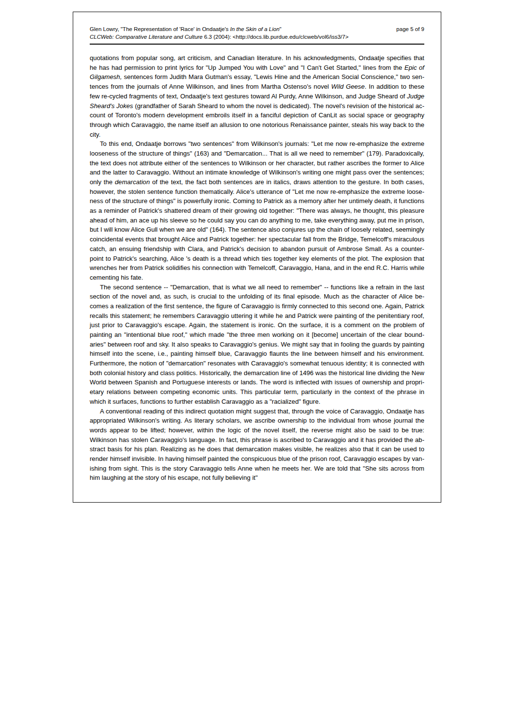Glen Lowry, "The Representation of 'Race' in Ondaatje's In the Skin of a Lion" page 5 of 9
CLCWeb: Comparative Literature and Culture 6.3 (2004): <http://docs.lib.purdue.edu/clcweb/vol6/iss3/7>
quotations from popular song, art criticism, and Canadian literature. In his acknowledgments, Ondaatje specifies that he has had permission to print lyrics for "Up Jumped You with Love" and "I Can't Get Started," lines from the Epic of Gilgamesh, sentences form Judith Mara Gutman's essay, "Lewis Hine and the American Social Conscience," two sentences from the journals of Anne Wilkinson, and lines from Martha Ostenso's novel Wild Geese. In addition to these few re-cycled fragments of text, Ondaatje's text gestures toward Al Purdy, Anne Wilkinson, and Judge Sheard of Judge Sheard's Jokes (grandfather of Sarah Sheard to whom the novel is dedicated). The novel's revision of the historical account of Toronto's modern development embroils itself in a fanciful depiction of CanLit as social space or geography through which Caravaggio, the name itself an allusion to one notorious Renaissance painter, steals his way back to the city.
To this end, Ondaatje borrows "two sentences" from Wilkinson's journals: "Let me now re-emphasize the extreme looseness of the structure of things" (163) and "Demarcation... That is all we need to remember" (179). Paradoxically, the text does not attribute either of the sentences to Wilkinson or her character, but rather ascribes the former to Alice and the latter to Caravaggio. Without an intimate knowledge of Wilkinson's writing one might pass over the sentences; only the demarcation of the text, the fact both sentences are in italics, draws attention to the gesture. In both cases, however, the stolen sentence function thematically. Alice's utterance of "Let me now re-emphasize the extreme looseness of the structure of things" is powerfully ironic. Coming to Patrick as a memory after her untimely death, it functions as a reminder of Patrick's shattered dream of their growing old together: "There was always, he thought, this pleasure ahead of him, an ace up his sleeve so he could say you can do anything to me, take everything away, put me in prison, but I will know Alice Gull when we are old" (164). The sentence also conjures up the chain of loosely related, seemingly coincidental events that brought Alice and Patrick together: her spectacular fall from the Bridge, Temelcoff's miraculous catch, an ensuing friendship with Clara, and Patrick's decision to abandon pursuit of Ambrose Small. As a counter-point to Patrick's searching, Alice 's death is a thread which ties together key elements of the plot. The explosion that wrenches her from Patrick solidifies his connection with Temelcoff, Caravaggio, Hana, and in the end R.C. Harris while cementing his fate.
The second sentence -- "Demarcation, that is what we all need to remember" -- functions like a refrain in the last section of the novel and, as such, is crucial to the unfolding of its final episode. Much as the character of Alice becomes a realization of the first sentence, the figure of Caravaggio is firmly connected to this second one. Again, Patrick recalls this statement; he remembers Caravaggio uttering it while he and Patrick were painting of the penitentiary roof, just prior to Caravaggio's escape. Again, the statement is ironic. On the surface, it is a comment on the problem of painting an "intentional blue roof," which made "the three men working on it [become] uncertain of the clear boundaries" between roof and sky. It also speaks to Caravaggio's genius. We might say that in fooling the guards by painting himself into the scene, i.e., painting himself blue, Caravaggio flaunts the line between himself and his environment. Furthermore, the notion of "demarcation" resonates with Caravaggio's somewhat tenuous identity; it is connected with both colonial history and class politics. Historically, the demarcation line of 1496 was the historical line dividing the New World between Spanish and Portuguese interests or lands. The word is inflected with issues of ownership and proprietary relations between competing economic units. This particular term, particularly in the context of the phrase in which it surfaces, functions to further establish Caravaggio as a "racialized" figure.
A conventional reading of this indirect quotation might suggest that, through the voice of Caravaggio, Ondaatje has appropriated Wilkinson's writing. As literary scholars, we ascribe ownership to the individual from whose journal the words appear to be lifted; however, within the logic of the novel itself, the reverse might also be said to be true: Wilkinson has stolen Caravaggio's language. In fact, this phrase is ascribed to Caravaggio and it has provided the abstract basis for his plan. Realizing as he does that demarcation makes visible, he realizes also that it can be used to render himself invisible. In having himself painted the conspicuous blue of the prison roof, Caravaggio escapes by vanishing from sight. This is the story Caravaggio tells Anne when he meets her. We are told that "She sits across from him laughing at the story of his escape, not fully believing it"